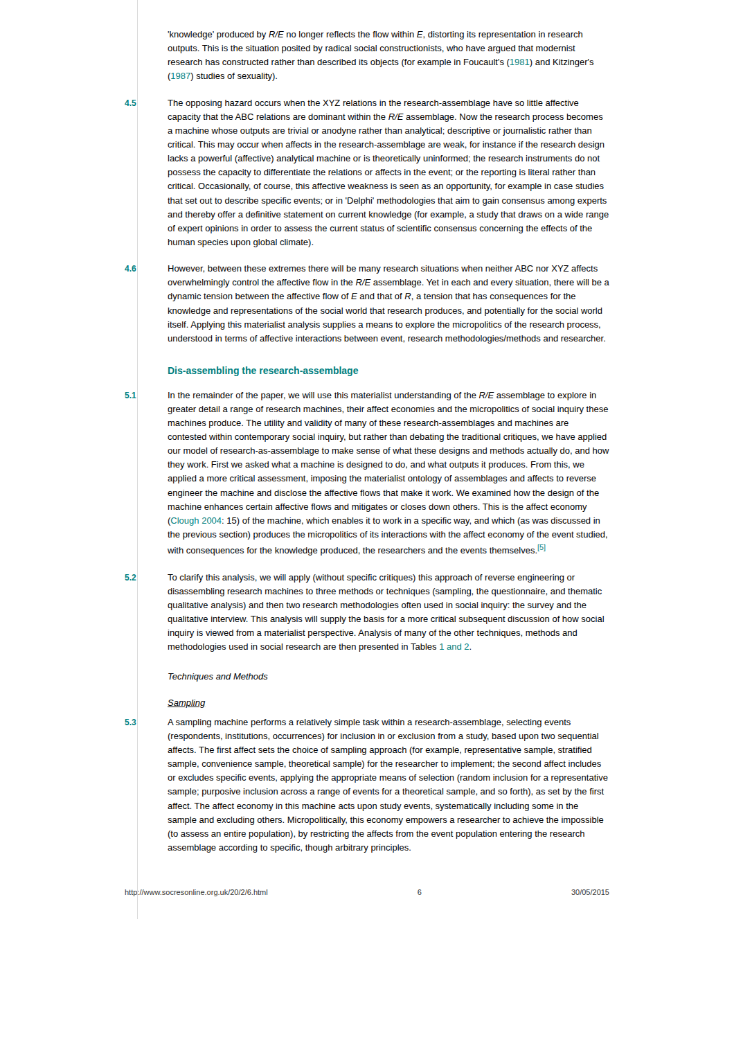'knowledge' produced by R/E no longer reflects the flow within E, distorting its representation in research outputs. This is the situation posited by radical social constructionists, who have argued that modernist research has constructed rather than described its objects (for example in Foucault's (1981) and Kitzinger's (1987) studies of sexuality).
4.5
The opposing hazard occurs when the XYZ relations in the research-assemblage have so little affective capacity that the ABC relations are dominant within the R/E assemblage. Now the research process becomes a machine whose outputs are trivial or anodyne rather than analytical; descriptive or journalistic rather than critical. This may occur when affects in the research-assemblage are weak, for instance if the research design lacks a powerful (affective) analytical machine or is theoretically uninformed; the research instruments do not possess the capacity to differentiate the relations or affects in the event; or the reporting is literal rather than critical. Occasionally, of course, this affective weakness is seen as an opportunity, for example in case studies that set out to describe specific events; or in 'Delphi' methodologies that aim to gain consensus among experts and thereby offer a definitive statement on current knowledge (for example, a study that draws on a wide range of expert opinions in order to assess the current status of scientific consensus concerning the effects of the human species upon global climate).
4.6
However, between these extremes there will be many research situations when neither ABC nor XYZ affects overwhelmingly control the affective flow in the R/E assemblage. Yet in each and every situation, there will be a dynamic tension between the affective flow of E and that of R, a tension that has consequences for the knowledge and representations of the social world that research produces, and potentially for the social world itself. Applying this materialist analysis supplies a means to explore the micropolitics of the research process, understood in terms of affective interactions between event, research methodologies/methods and researcher.
Dis-assembling the research-assemblage
5.1
In the remainder of the paper, we will use this materialist understanding of the R/E assemblage to explore in greater detail a range of research machines, their affect economies and the micropolitics of social inquiry these machines produce. The utility and validity of many of these research-assemblages and machines are contested within contemporary social inquiry, but rather than debating the traditional critiques, we have applied our model of research-as-assemblage to make sense of what these designs and methods actually do, and how they work. First we asked what a machine is designed to do, and what outputs it produces. From this, we applied a more critical assessment, imposing the materialist ontology of assemblages and affects to reverse engineer the machine and disclose the affective flows that make it work. We examined how the design of the machine enhances certain affective flows and mitigates or closes down others. This is the affect economy (Clough 2004: 15) of the machine, which enables it to work in a specific way, and which (as was discussed in the previous section) produces the micropolitics of its interactions with the affect economy of the event studied, with consequences for the knowledge produced, the researchers and the events themselves.[5]
5.2
To clarify this analysis, we will apply (without specific critiques) this approach of reverse engineering or disassembling research machines to three methods or techniques (sampling, the questionnaire, and thematic qualitative analysis) and then two research methodologies often used in social inquiry: the survey and the qualitative interview. This analysis will supply the basis for a more critical subsequent discussion of how social inquiry is viewed from a materialist perspective. Analysis of many of the other techniques, methods and methodologies used in social research are then presented in Tables 1 and 2.
Techniques and Methods
Sampling
5.3
A sampling machine performs a relatively simple task within a research-assemblage, selecting events (respondents, institutions, occurrences) for inclusion in or exclusion from a study, based upon two sequential affects. The first affect sets the choice of sampling approach (for example, representative sample, stratified sample, convenience sample, theoretical sample) for the researcher to implement; the second affect includes or excludes specific events, applying the appropriate means of selection (random inclusion for a representative sample; purposive inclusion across a range of events for a theoretical sample, and so forth), as set by the first affect. The affect economy in this machine acts upon study events, systematically including some in the sample and excluding others. Micropolitically, this economy empowers a researcher to achieve the impossible (to assess an entire population), by restricting the affects from the event population entering the research assemblage according to specific, though arbitrary principles.
http://www.socresonline.org.uk/20/2/6.html
6
30/05/2015